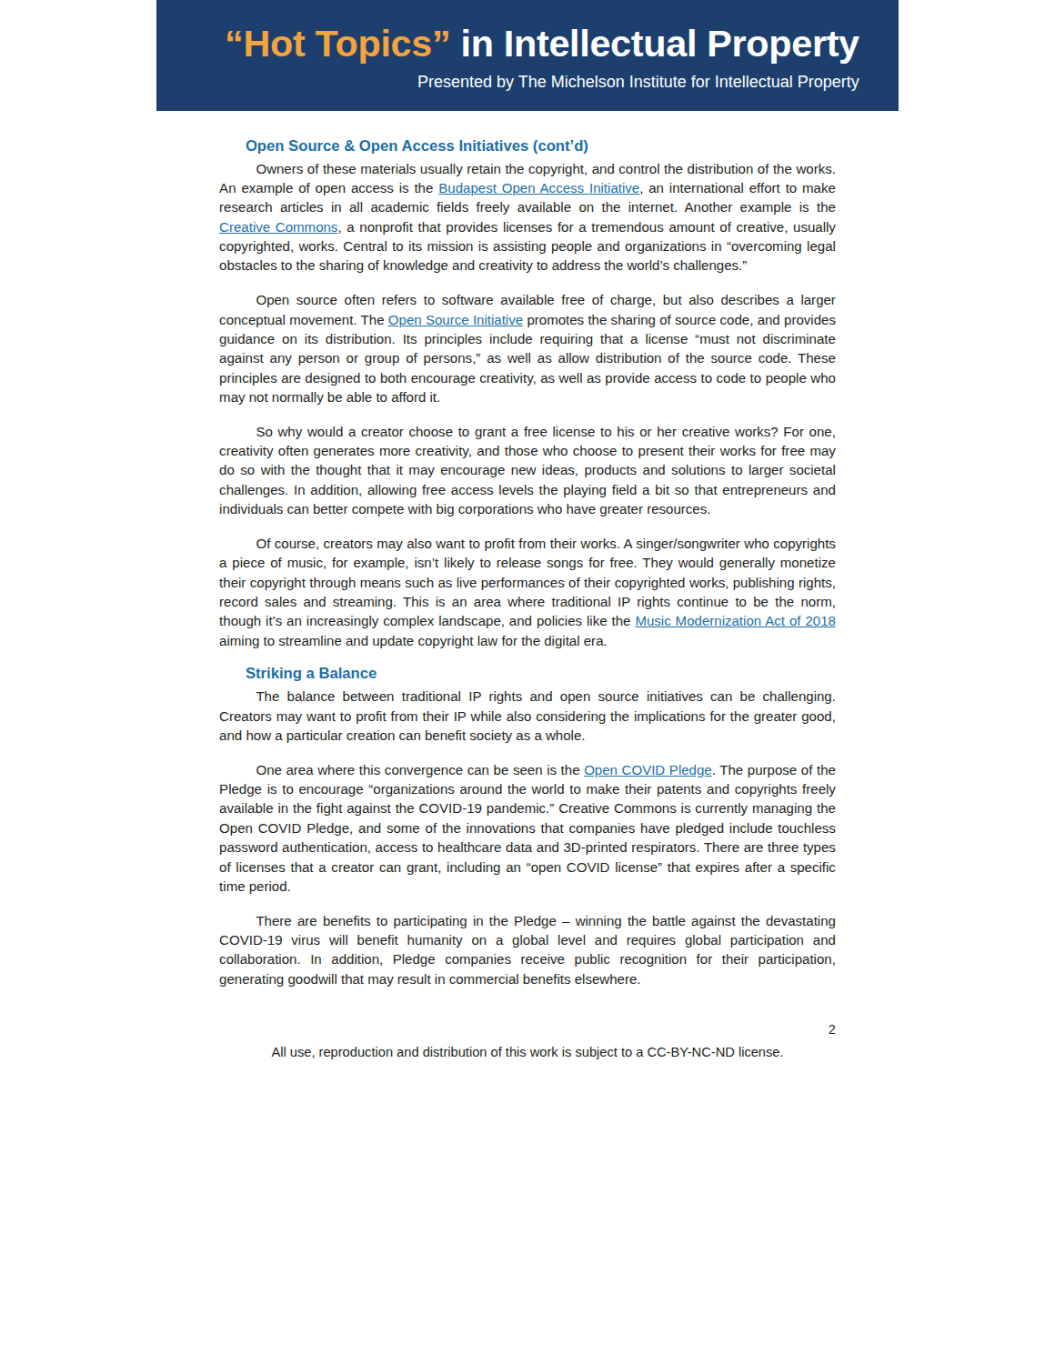“Hot Topics” in Intellectual Property
Presented by The Michelson Institute for Intellectual Property
Open Source & Open Access Initiatives (cont’d)
Owners of these materials usually retain the copyright, and control the distribution of the works. An example of open access is the Budapest Open Access Initiative, an international effort to make research articles in all academic fields freely available on the internet. Another example is the Creative Commons, a nonprofit that provides licenses for a tremendous amount of creative, usually copyrighted, works. Central to its mission is assisting people and organizations in “overcoming legal obstacles to the sharing of knowledge and creativity to address the world’s challenges.”
Open source often refers to software available free of charge, but also describes a larger conceptual movement. The Open Source Initiative promotes the sharing of source code, and provides guidance on its distribution. Its principles include requiring that a license “must not discriminate against any person or group of persons,” as well as allow distribution of the source code. These principles are designed to both encourage creativity, as well as provide access to code to people who may not normally be able to afford it.
So why would a creator choose to grant a free license to his or her creative works? For one, creativity often generates more creativity, and those who choose to present their works for free may do so with the thought that it may encourage new ideas, products and solutions to larger societal challenges. In addition, allowing free access levels the playing field a bit so that entrepreneurs and individuals can better compete with big corporations who have greater resources.
Of course, creators may also want to profit from their works. A singer/songwriter who copyrights a piece of music, for example, isn’t likely to release songs for free. They would generally monetize their copyright through means such as live performances of their copyrighted works, publishing rights, record sales and streaming. This is an area where traditional IP rights continue to be the norm, though it’s an increasingly complex landscape, and policies like the Music Modernization Act of 2018 aiming to streamline and update copyright law for the digital era.
Striking a Balance
The balance between traditional IP rights and open source initiatives can be challenging. Creators may want to profit from their IP while also considering the implications for the greater good, and how a particular creation can benefit society as a whole.
One area where this convergence can be seen is the Open COVID Pledge. The purpose of the Pledge is to encourage “organizations around the world to make their patents and copyrights freely available in the fight against the COVID-19 pandemic.” Creative Commons is currently managing the Open COVID Pledge, and some of the innovations that companies have pledged include touchless password authentication, access to healthcare data and 3D-printed respirators. There are three types of licenses that a creator can grant, including an “open COVID license” that expires after a specific time period.
There are benefits to participating in the Pledge – winning the battle against the devastating COVID-19 virus will benefit humanity on a global level and requires global participation and collaboration. In addition, Pledge companies receive public recognition for their participation, generating goodwill that may result in commercial benefits elsewhere.
2
All use, reproduction and distribution of this work is subject to a CC-BY-NC-ND license.